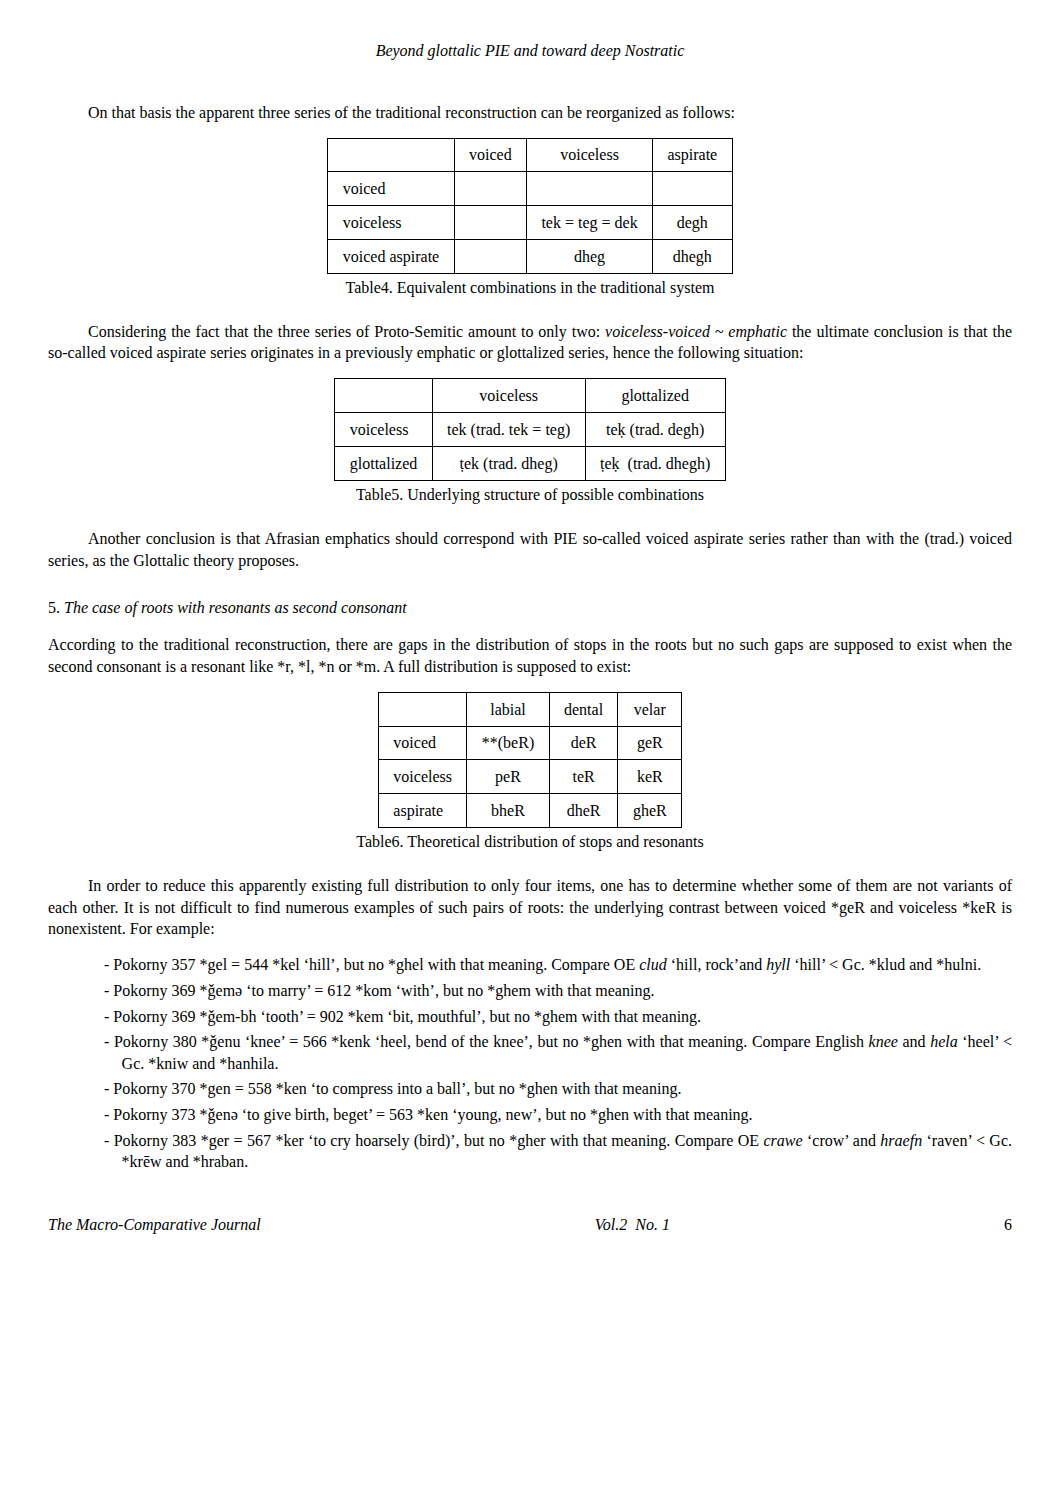Beyond glottalic PIE and toward deep Nostratic
On that basis the apparent three series of the traditional reconstruction can be reorganized as follows:
| | voiced | voiceless | aspirate |
| voiced | | | |
| voiceless | | tek = teg = dek | degh |
| voiced aspirate | | dheg | dhegh |
Table4. Equivalent combinations in the traditional system
Considering the fact that the three series of Proto-Semitic amount to only two: voiceless-voiced ~ emphatic the ultimate conclusion is that the so-called voiced aspirate series originates in a previously emphatic or glottalized series, hence the following situation:
| | voiceless | glottalized |
| voiceless | tek (trad. tek = teg) | teḳ (trad. degh) |
| glottalized | ṭek (trad. dheg) | ṭeḳ (trad. dhegh) |
Table5. Underlying structure of possible combinations
Another conclusion is that Afrasian emphatics should correspond with PIE so-called voiced aspirate series rather than with the (trad.) voiced series, as the Glottalic theory proposes.
5. The case of roots with resonants as second consonant
According to the traditional reconstruction, there are gaps in the distribution of stops in the roots but no such gaps are supposed to exist when the second consonant is a resonant like *r, *l, *n or *m. A full distribution is supposed to exist:
| | labial | dental | velar |
| voiced | **(beR) | deR | geR |
| voiceless | peR | teR | keR |
| aspirate | bheR | dheR | gheR |
Table6. Theoretical distribution of stops and resonants
In order to reduce this apparently existing full distribution to only four items, one has to determine whether some of them are not variants of each other. It is not difficult to find numerous examples of such pairs of roots: the underlying contrast between voiced *geR and voiceless *keR is nonexistent. For example:
- Pokorny 357 *gel = 544 *kel ‘hill’, but no *ghel with that meaning. Compare OE clud ‘hill, rock’and hyll ‘hill’ < Gc. *klud and *hulni.
- Pokorny 369 *ǧemə ‘to marry’ = 612 *kom ‘with’, but no *ghem with that meaning.
- Pokorny 369 *ǧem-bh ‘tooth’ = 902 *kem ‘bit, mouthful’, but no *ghem with that meaning.
- Pokorny 380 *ǧenu ‘knee’ = 566 *kenk ‘heel, bend of the knee’, but no *ghen with that meaning. Compare English knee and hela ‘heel’ < Gc. *kniw and *hanhila.
- Pokorny 370 *gen = 558 *ken ‘to compress into a ball’, but no *ghen with that meaning.
- Pokorny 373 *ǧenə ‘to give birth, beget’ = 563 *ken ‘young, new’, but no *ghen with that meaning.
- Pokorny 383 *ger = 567 *ker ‘to cry hoarsely (bird)’, but no *gher with that meaning. Compare OE crawe ‘crow’ and hraefn ‘raven’ < Gc. *krēw and *hraban.
The Macro-Comparative Journal Vol.2 No. 1 6